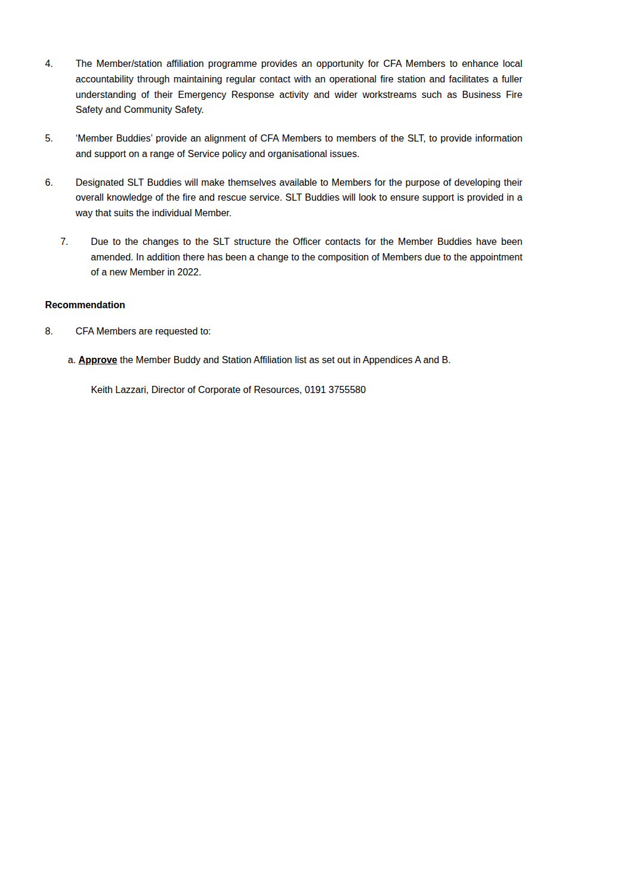4. The Member/station affiliation programme provides an opportunity for CFA Members to enhance local accountability through maintaining regular contact with an operational fire station and facilitates a fuller understanding of their Emergency Response activity and wider workstreams such as Business Fire Safety and Community Safety.
5. ‘Member Buddies’ provide an alignment of CFA Members to members of the SLT, to provide information and support on a range of Service policy and organisational issues.
6. Designated SLT Buddies will make themselves available to Members for the purpose of developing their overall knowledge of the fire and rescue service. SLT Buddies will look to ensure support is provided in a way that suits the individual Member.
7. Due to the changes to the SLT structure the Officer contacts for the Member Buddies have been amended. In addition there has been a change to the composition of Members due to the appointment of a new Member in 2022.
Recommendation
8. CFA Members are requested to:
Approve the Member Buddy and Station Affiliation list as set out in Appendices A and B.
Keith Lazzari, Director of Corporate of Resources, 0191 3755580